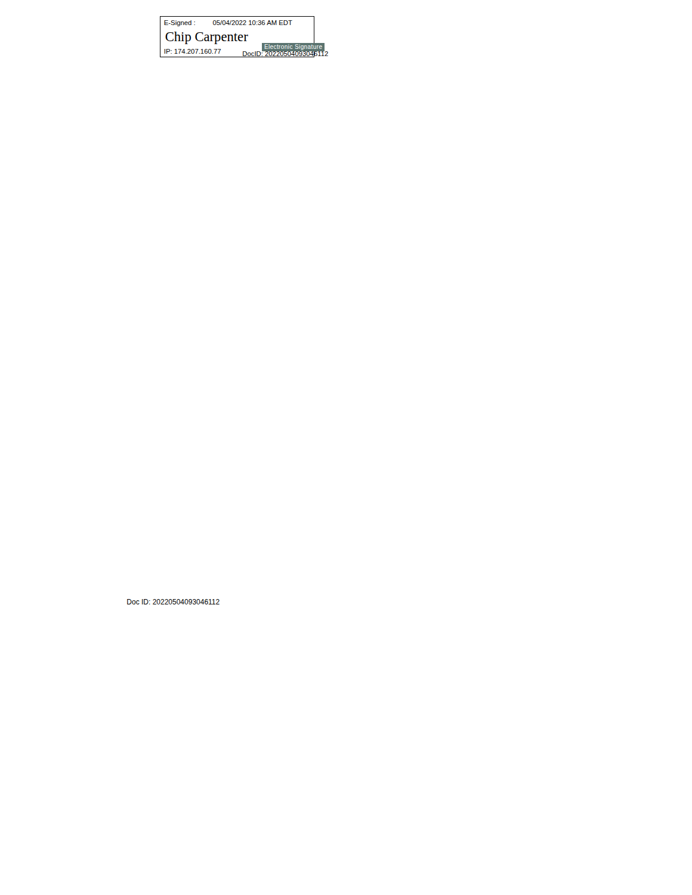E-Signed : 05/04/2022 10:36 AM EDT
Chip Carpenter
IP: 174.207.160.77
Electronic Signature
DocID: 20220504093046112
Doc ID: 20220504093046112